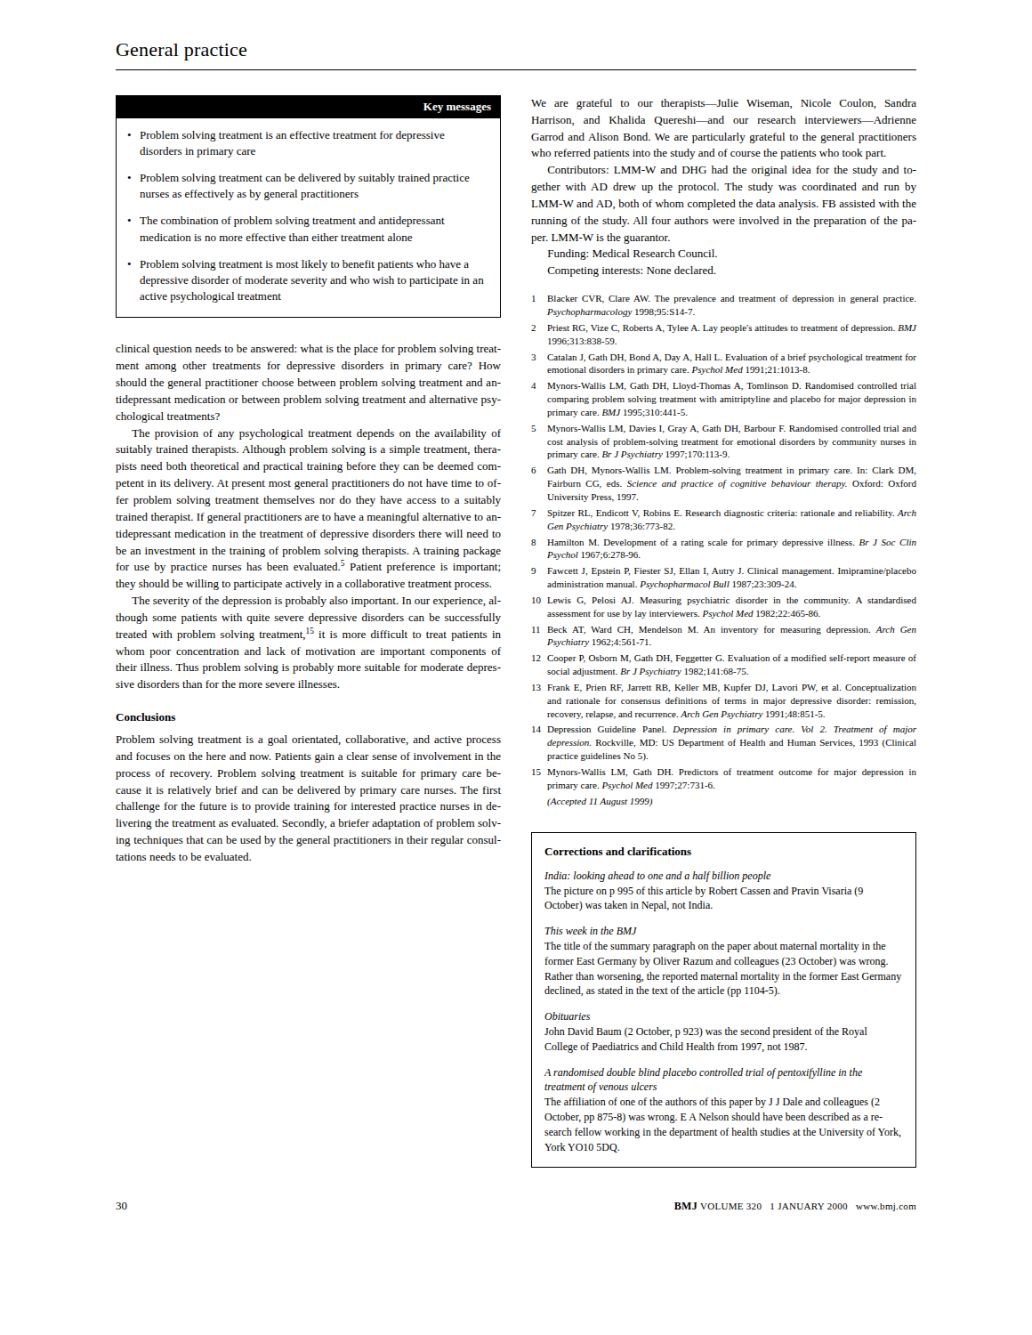General practice
Key messages
Problem solving treatment is an effective treatment for depressive disorders in primary care
Problem solving treatment can be delivered by suitably trained practice nurses as effectively as by general practitioners
The combination of problem solving treatment and antidepressant medication is no more effective than either treatment alone
Problem solving treatment is most likely to benefit patients who have a depressive disorder of moderate severity and who wish to participate in an active psychological treatment
clinical question needs to be answered: what is the place for problem solving treatment among other treatments for depressive disorders in primary care? How should the general practitioner choose between problem solving treatment and antidepressant medication or between problem solving treatment and alternative psychological treatments?
The provision of any psychological treatment depends on the availability of suitably trained therapists. Although problem solving is a simple treatment, therapists need both theoretical and practical training before they can be deemed competent in its delivery. At present most general practitioners do not have time to offer problem solving treatment themselves nor do they have access to a suitably trained therapist. If general practitioners are to have a meaningful alternative to antidepressant medication in the treatment of depressive disorders there will need to be an investment in the training of problem solving therapists. A training package for use by practice nurses has been evaluated.5 Patient preference is important; they should be willing to participate actively in a collaborative treatment process.
The severity of the depression is probably also important. In our experience, although some patients with quite severe depressive disorders can be successfully treated with problem solving treatment,15 it is more difficult to treat patients in whom poor concentration and lack of motivation are important components of their illness. Thus problem solving is probably more suitable for moderate depressive disorders than for the more severe illnesses.
Conclusions
Problem solving treatment is a goal orientated, collaborative, and active process and focuses on the here and now. Patients gain a clear sense of involvement in the process of recovery. Problem solving treatment is suitable for primary care because it is relatively brief and can be delivered by primary care nurses. The first challenge for the future is to provide training for interested practice nurses in delivering the treatment as evaluated. Secondly, a briefer adaptation of problem solving techniques that can be used by the general practitioners in their regular consultations needs to be evaluated.
We are grateful to our therapists—Julie Wiseman, Nicole Coulon, Sandra Harrison, and Khalida Quereshi—and our research interviewers—Adrienne Garrod and Alison Bond. We are particularly grateful to the general practitioners who referred patients into the study and of course the patients who took part.
Contributors: LMM-W and DHG had the original idea for the study and together with AD drew up the protocol. The study was coordinated and run by LMM-W and AD, both of whom completed the data analysis. FB assisted with the running of the study. All four authors were involved in the preparation of the paper. LMM-W is the guarantor.
Funding: Medical Research Council.
Competing interests: None declared.
Blacker CVR, Clare AW. The prevalence and treatment of depression in general practice. Psychopharmacology 1998;95:S14-7.
Priest RG, Vize C, Roberts A, Tylee A. Lay people's attitudes to treatment of depression. BMJ 1996;313:838-59.
Catalan J, Gath DH, Bond A, Day A, Hall L. Evaluation of a brief psychological treatment for emotional disorders in primary care. Psychol Med 1991;21:1013-8.
Mynors-Wallis LM, Gath DH, Lloyd-Thomas A, Tomlinson D. Randomised controlled trial comparing problem solving treatment with amitriptyline and placebo for major depression in primary care. BMJ 1995;310:441-5.
Mynors-Wallis LM, Davies I, Gray A, Gath DH, Barbour F. Randomised controlled trial and cost analysis of problem-solving treatment for emotional disorders by community nurses in primary care. Br J Psychiatry 1997;170:113-9.
Gath DH, Mynors-Wallis LM. Problem-solving treatment in primary care. In: Clark DM, Fairburn CG, eds. Science and practice of cognitive behaviour therapy. Oxford: Oxford University Press, 1997.
Spitzer RL, Endicott V, Robins E. Research diagnostic criteria: rationale and reliability. Arch Gen Psychiatry 1978;36:773-82.
Hamilton M. Development of a rating scale for primary depressive illness. Br J Soc Clin Psychol 1967;6:278-96.
Fawcett J, Epstein P, Fiester SJ, Ellan I, Autry J. Clinical management. Imipramine/placebo administration manual. Psychopharmacol Bull 1987;23:309-24.
Lewis G, Pelosi AJ. Measuring psychiatric disorder in the community. A standardised assessment for use by lay interviewers. Psychol Med 1982;22:465-86.
Beck AT, Ward CH, Mendelson M. An inventory for measuring depression. Arch Gen Psychiatry 1962;4:561-71.
Cooper P, Osborn M, Gath DH, Feggetter G. Evaluation of a modified self-report measure of social adjustment. Br J Psychiatry 1982;141:68-75.
Frank E, Prien RF, Jarrett RB, Keller MB, Kupfer DJ, Lavori PW, et al. Conceptualization and rationale for consensus definitions of terms in major depressive disorder: remission, recovery, relapse, and recurrence. Arch Gen Psychiatry 1991;48:851-5.
Depression Guideline Panel. Depression in primary care. Vol 2. Treatment of major depression. Rockville, MD: US Department of Health and Human Services, 1993 (Clinical practice guidelines No 5).
Mynors-Wallis LM, Gath DH. Predictors of treatment outcome for major depression in primary care. Psychol Med 1997;27:731-6.
(Accepted 11 August 1999)
Corrections and clarifications
India: looking ahead to one and a half billion people
The picture on p 995 of this article by Robert Cassen and Pravin Visaria (9 October) was taken in Nepal, not India.
This week in the BMJ
The title of the summary paragraph on the paper about maternal mortality in the former East Germany by Oliver Razum and colleagues (23 October) was wrong. Rather than worsening, the reported maternal mortality in the former East Germany declined, as stated in the text of the article (pp 1104-5).
Obituaries
John David Baum (2 October, p 923) was the second president of the Royal College of Paediatrics and Child Health from 1997, not 1987.
A randomised double blind placebo controlled trial of pentoxifylline in the treatment of venous ulcers
The affiliation of one of the authors of this paper by J J Dale and colleagues (2 October, pp 875-8) was wrong. E A Nelson should have been described as a research fellow working in the department of health studies at the University of York, York YO10 5DQ.
30
BMJ VOLUME 320 1 JANUARY 2000 www.bmj.com